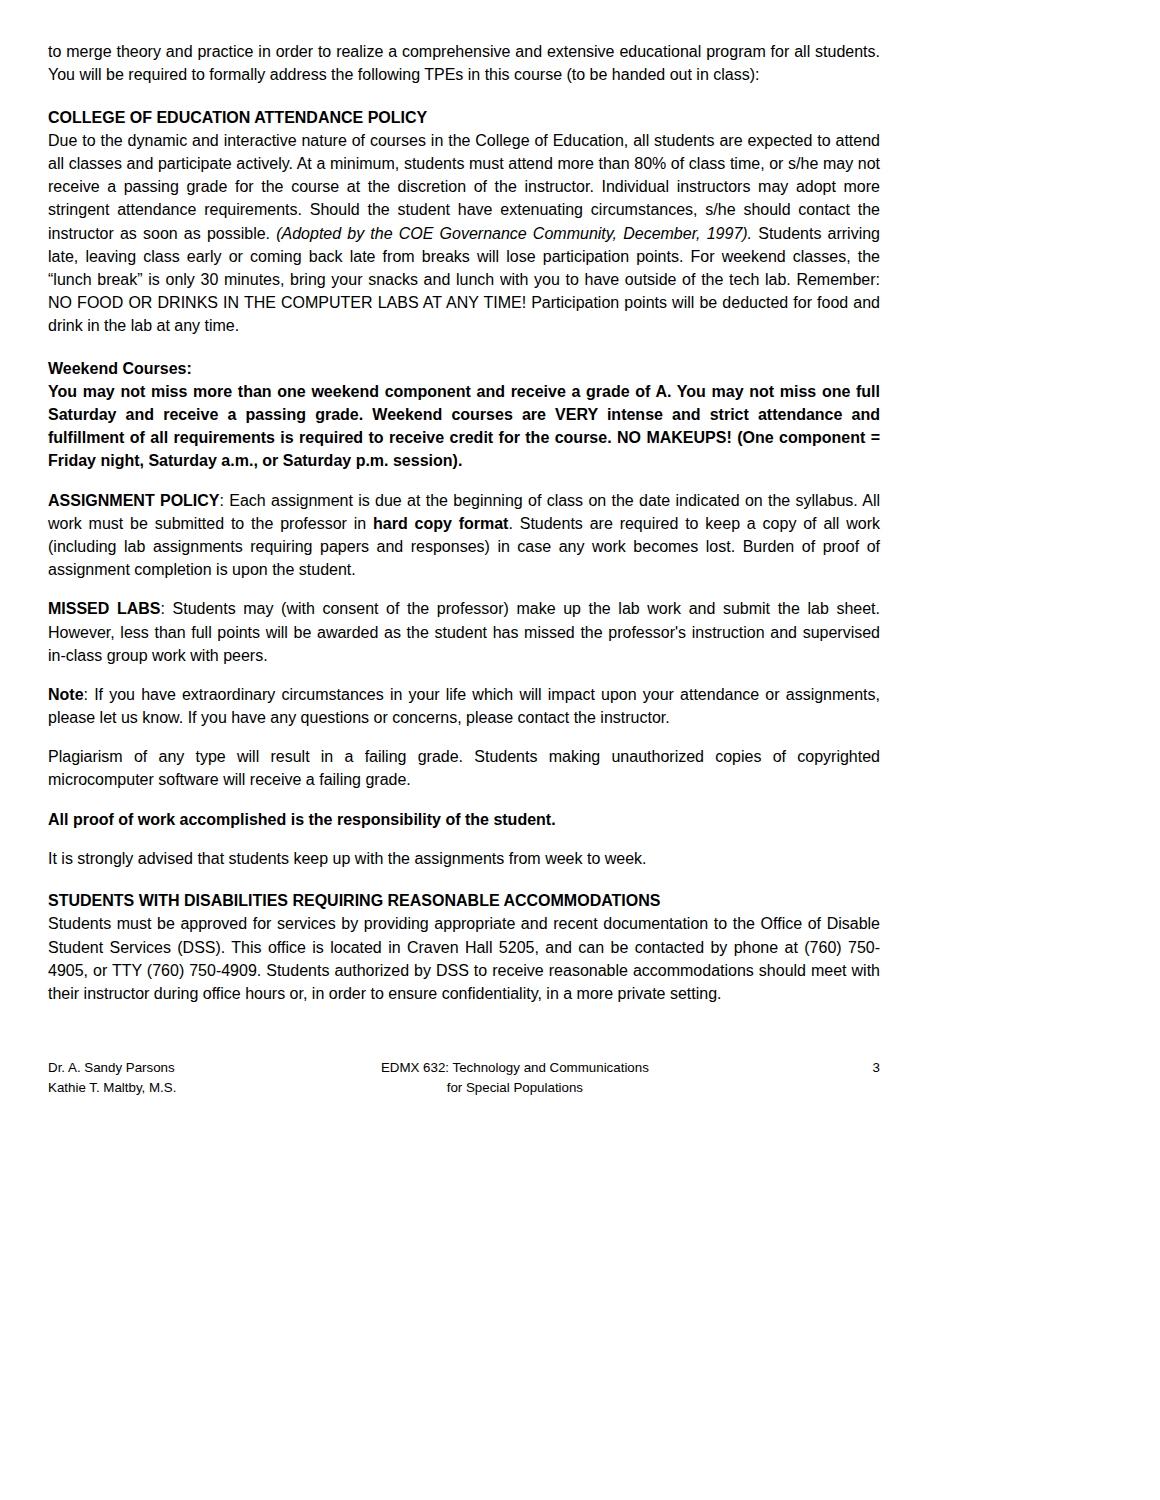to merge theory and practice in order to realize a comprehensive and extensive educational program for all students. You will be required to formally address the following TPEs in this course (to be handed out in class):
College of Education Attendance Policy
Due to the dynamic and interactive nature of courses in the College of Education, all students are expected to attend all classes and participate actively. At a minimum, students must attend more than 80% of class time, or s/he may not receive a passing grade for the course at the discretion of the instructor. Individual instructors may adopt more stringent attendance requirements. Should the student have extenuating circumstances, s/he should contact the instructor as soon as possible. (Adopted by the COE Governance Community, December, 1997). Students arriving late, leaving class early or coming back late from breaks will lose participation points. For weekend classes, the “lunch break” is only 30 minutes, bring your snacks and lunch with you to have outside of the tech lab. Remember: NO FOOD OR DRINKS IN THE COMPUTER LABS AT ANY TIME! Participation points will be deducted for food and drink in the lab at any time.
Weekend Courses:
You may not miss more than one weekend component and receive a grade of A. You may not miss one full Saturday and receive a passing grade. Weekend courses are VERY intense and strict attendance and fulfillment of all requirements is required to receive credit for the course. NO MAKEUPS! (One component = Friday night, Saturday a.m., or Saturday p.m. session).
ASSIGNMENT POLICY: Each assignment is due at the beginning of class on the date indicated on the syllabus. All work must be submitted to the professor in hard copy format. Students are required to keep a copy of all work (including lab assignments requiring papers and responses) in case any work becomes lost. Burden of proof of assignment completion is upon the student.
MISSED LABS: Students may (with consent of the professor) make up the lab work and submit the lab sheet. However, less than full points will be awarded as the student has missed the professor's instruction and supervised in-class group work with peers.
Note: If you have extraordinary circumstances in your life which will impact upon your attendance or assignments, please let us know. If you have any questions or concerns, please contact the instructor.
Plagiarism of any type will result in a failing grade. Students making unauthorized copies of copyrighted microcomputer software will receive a failing grade.
All proof of work accomplished is the responsibility of the student.
It is strongly advised that students keep up with the assignments from week to week.
Students with Disabilities Requiring Reasonable Accommodations
Students must be approved for services by providing appropriate and recent documentation to the Office of Disable Student Services (DSS). This office is located in Craven Hall 5205, and can be contacted by phone at (760) 750-4905, or TTY (760) 750-4909. Students authorized by DSS to receive reasonable accommodations should meet with their instructor during office hours or, in order to ensure confidentiality, in a more private setting.
Dr. A. Sandy Parsons Kathie T. Maltby, M.S.
EDMX 632: Technology and Communications
for Special Populations
3